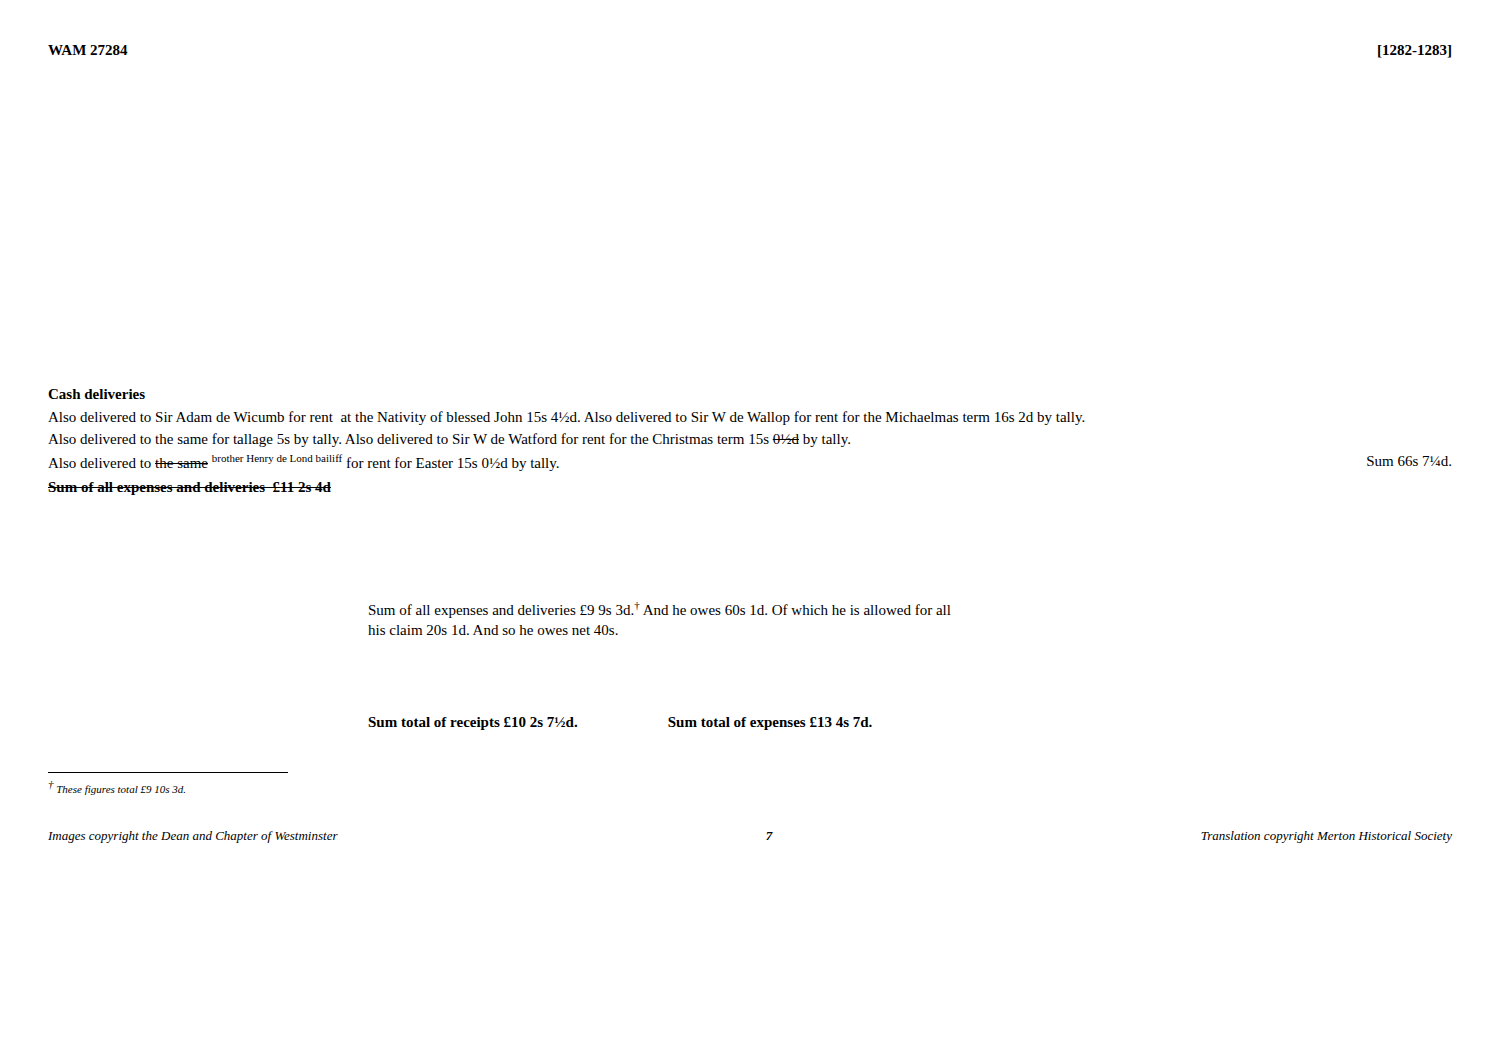WAM 27284 [1282-1283]
Cash deliveries
Also delivered to Sir Adam de Wicumb for rent at the Nativity of blessed John 15s 4½d. Also delivered to Sir W de Wallop for rent for the Michaelmas term 16s 2d by tally.
Also delivered to the same for tallage 5s by tally. Also delivered to Sir W de Watford for rent for the Christmas term 15s 0½d by tally.
Also delivered to the same brother Henry de Lond bailiff for rent for Easter 15s 0½d by tally. Sum 66s 7¼d.
Sum of all expenses and deliveries £11 2s 4d
Sum of all expenses and deliveries £9 9s 3d.† And he owes 60s 1d. Of which he is allowed for all
his claim 20s 1d. And so he owes net 40s.
Sum total of receipts £10 2s 7½d. Sum total of expenses £13 4s 7d.
† These figures total £9 10s 3d.
Images copyright the Dean and Chapter of Westminster 7 Translation copyright Merton Historical Society